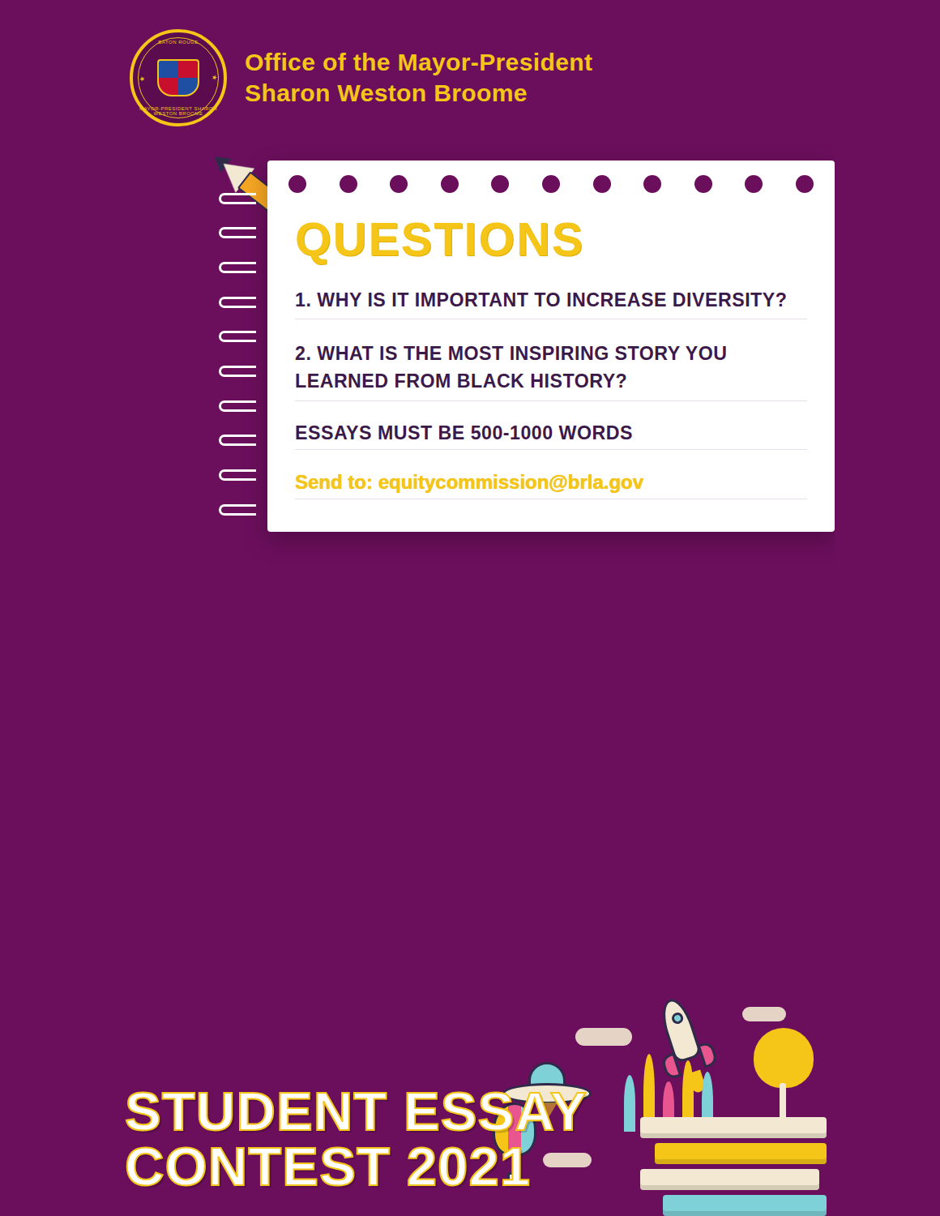Baton Rouge
Mayor-President Sharon Weston Broome
★
★
Office of the Mayor-President Sharon Weston Broome
Questions
Why is it important to increase diversity?
What is the most inspiring story you learned from Black history?
Essays must be 500-1000 words
Send to: equitycommission@brla.gov
Student Essay Contest 2021